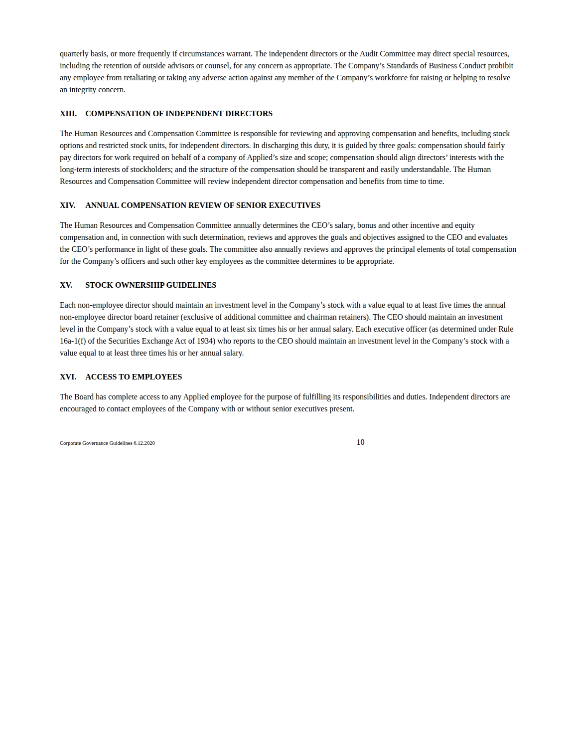quarterly basis, or more frequently if circumstances warrant. The independent directors or the Audit Committee may direct special resources, including the retention of outside advisors or counsel, for any concern as appropriate. The Company’s Standards of Business Conduct prohibit any employee from retaliating or taking any adverse action against any member of the Company’s workforce for raising or helping to resolve an integrity concern.
XIII. COMPENSATION OF INDEPENDENT DIRECTORS
The Human Resources and Compensation Committee is responsible for reviewing and approving compensation and benefits, including stock options and restricted stock units, for independent directors. In discharging this duty, it is guided by three goals: compensation should fairly pay directors for work required on behalf of a company of Applied’s size and scope; compensation should align directors’ interests with the long-term interests of stockholders; and the structure of the compensation should be transparent and easily understandable. The Human Resources and Compensation Committee will review independent director compensation and benefits from time to time.
XIV. ANNUAL COMPENSATION REVIEW OF SENIOR EXECUTIVES
The Human Resources and Compensation Committee annually determines the CEO’s salary, bonus and other incentive and equity compensation and, in connection with such determination, reviews and approves the goals and objectives assigned to the CEO and evaluates the CEO’s performance in light of these goals. The committee also annually reviews and approves the principal elements of total compensation for the Company’s officers and such other key employees as the committee determines to be appropriate.
XV. STOCK OWNERSHIP GUIDELINES
Each non-employee director should maintain an investment level in the Company’s stock with a value equal to at least five times the annual non-employee director board retainer (exclusive of additional committee and chairman retainers). The CEO should maintain an investment level in the Company’s stock with a value equal to at least six times his or her annual salary. Each executive officer (as determined under Rule 16a-1(f) of the Securities Exchange Act of 1934) who reports to the CEO should maintain an investment level in the Company’s stock with a value equal to at least three times his or her annual salary.
XVI. ACCESS TO EMPLOYEES
The Board has complete access to any Applied employee for the purpose of fulfilling its responsibilities and duties. Independent directors are encouraged to contact employees of the Company with or without senior executives present.
Corporate Governance Guidelines 6.12.2020 10